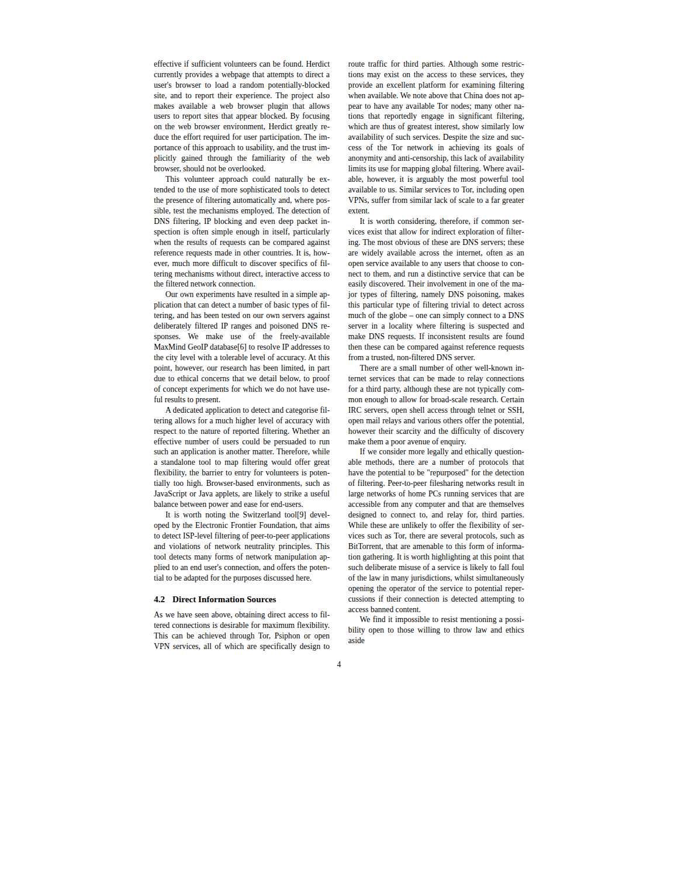effective if sufficient volunteers can be found. Herdict currently provides a webpage that attempts to direct a user's browser to load a random potentially-blocked site, and to report their experience. The project also makes available a web browser plugin that allows users to report sites that appear blocked. By focusing on the web browser environment, Herdict greatly reduce the effort required for user participation. The importance of this approach to usability, and the trust implicitly gained through the familiarity of the web browser, should not be overlooked.
This volunteer approach could naturally be extended to the use of more sophisticated tools to detect the presence of filtering automatically and, where possible, test the mechanisms employed. The detection of DNS filtering, IP blocking and even deep packet inspection is often simple enough in itself, particularly when the results of requests can be compared against reference requests made in other countries. It is, however, much more difficult to discover specifics of filtering mechanisms without direct, interactive access to the filtered network connection.
Our own experiments have resulted in a simple application that can detect a number of basic types of filtering, and has been tested on our own servers against deliberately filtered IP ranges and poisoned DNS responses. We make use of the freely-available MaxMind GeoIP database[6] to resolve IP addresses to the city level with a tolerable level of accuracy. At this point, however, our research has been limited, in part due to ethical concerns that we detail below, to proof of concept experiments for which we do not have useful results to present.
A dedicated application to detect and categorise filtering allows for a much higher level of accuracy with respect to the nature of reported filtering. Whether an effective number of users could be persuaded to run such an application is another matter. Therefore, while a standalone tool to map filtering would offer great flexibility, the barrier to entry for volunteers is potentially too high. Browser-based environments, such as JavaScript or Java applets, are likely to strike a useful balance between power and ease for end-users.
It is worth noting the Switzerland tool[9] developed by the Electronic Frontier Foundation, that aims to detect ISP-level filtering of peer-to-peer applications and violations of network neutrality principles. This tool detects many forms of network manipulation applied to an end user's connection, and offers the potential to be adapted for the purposes discussed here.
4.2 Direct Information Sources
As we have seen above, obtaining direct access to filtered connections is desirable for maximum flexibility. This can be achieved through Tor, Psiphon or open VPN services, all of which are specifically design to route traffic for third parties. Although some restrictions may exist on the access to these services, they provide an excellent platform for examining filtering when available. We note above that China does not appear to have any available Tor nodes; many other nations that reportedly engage in significant filtering, which are thus of greatest interest, show similarly low availability of such services. Despite the size and success of the Tor network in achieving its goals of anonymity and anti-censorship, this lack of availability limits its use for mapping global filtering. Where available, however, it is arguably the most powerful tool available to us. Similar services to Tor, including open VPNs, suffer from similar lack of scale to a far greater extent.
It is worth considering, therefore, if common services exist that allow for indirect exploration of filtering. The most obvious of these are DNS servers; these are widely available across the internet, often as an open service available to any users that choose to connect to them, and run a distinctive service that can be easily discovered. Their involvement in one of the major types of filtering, namely DNS poisoning, makes this particular type of filtering trivial to detect across much of the globe – one can simply connect to a DNS server in a locality where filtering is suspected and make DNS requests. If inconsistent results are found then these can be compared against reference requests from a trusted, non-filtered DNS server.
There are a small number of other well-known internet services that can be made to relay connections for a third party, although these are not typically common enough to allow for broad-scale research. Certain IRC servers, open shell access through telnet or SSH, open mail relays and various others offer the potential, however their scarcity and the difficulty of discovery make them a poor avenue of enquiry.
If we consider more legally and ethically questionable methods, there are a number of protocols that have the potential to be "repurposed" for the detection of filtering. Peer-to-peer filesharing networks result in large networks of home PCs running services that are accessible from any computer and that are themselves designed to connect to, and relay for, third parties. While these are unlikely to offer the flexibility of services such as Tor, there are several protocols, such as BitTorrent, that are amenable to this form of information gathering. It is worth highlighting at this point that such deliberate misuse of a service is likely to fall foul of the law in many jurisdictions, whilst simultaneously opening the operator of the service to potential repercussions if their connection is detected attempting to access banned content.
We find it impossible to resist mentioning a possibility open to those willing to throw law and ethics aside
4